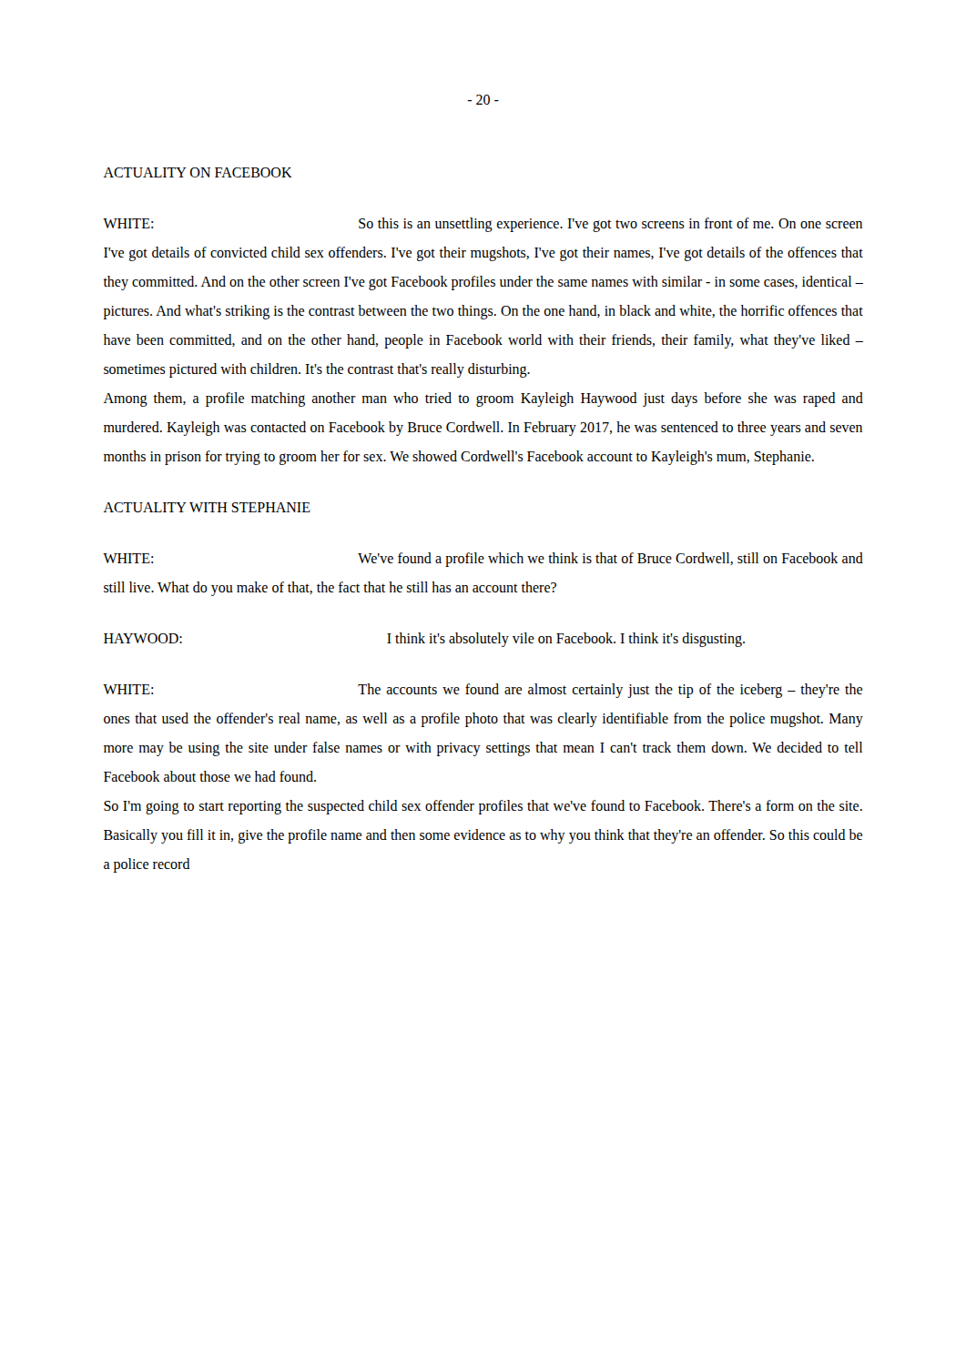- 20 -
ACTUALITY ON FACEBOOK
WHITE: So this is an unsettling experience. I've got two screens in front of me. On one screen I've got details of convicted child sex offenders. I've got their mugshots, I've got their names, I've got details of the offences that they committed. And on the other screen I've got Facebook profiles under the same names with similar - in some cases, identical – pictures. And what's striking is the contrast between the two things. On the one hand, in black and white, the horrific offences that have been committed, and on the other hand, people in Facebook world with their friends, their family, what they've liked – sometimes pictured with children. It's the contrast that's really disturbing.
Among them, a profile matching another man who tried to groom Kayleigh Haywood just days before she was raped and murdered. Kayleigh was contacted on Facebook by Bruce Cordwell. In February 2017, he was sentenced to three years and seven months in prison for trying to groom her for sex. We showed Cordwell's Facebook account to Kayleigh's mum, Stephanie.
ACTUALITY WITH STEPHANIE
WHITE: We've found a profile which we think is that of Bruce Cordwell, still on Facebook and still live. What do you make of that, the fact that he still has an account there?
HAYWOOD: I think it's absolutely vile on Facebook. I think it's disgusting.
WHITE: The accounts we found are almost certainly just the tip of the iceberg – they're the ones that used the offender's real name, as well as a profile photo that was clearly identifiable from the police mugshot. Many more may be using the site under false names or with privacy settings that mean I can't track them down. We decided to tell Facebook about those we had found.
So I'm going to start reporting the suspected child sex offender profiles that we've found to Facebook. There's a form on the site. Basically you fill it in, give the profile name and then some evidence as to why you think that they're an offender. So this could be a police record